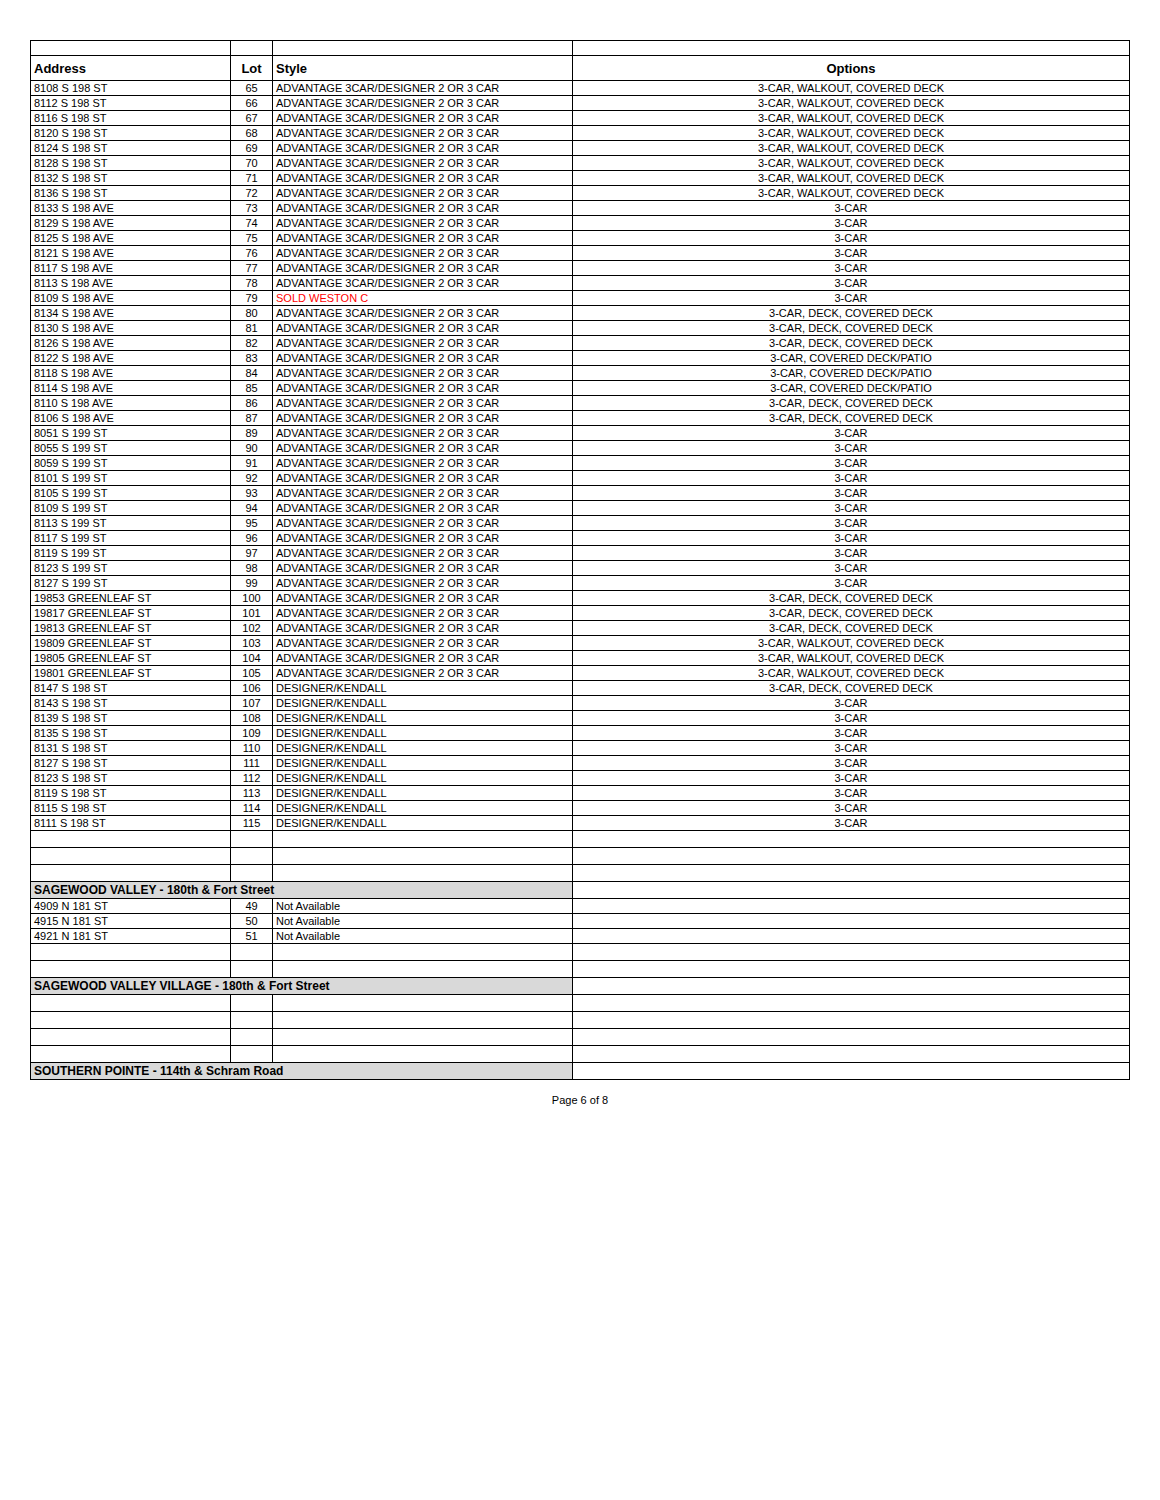| Address | Lot | Style | Options |
| --- | --- | --- | --- |
| 8108 S 198 ST | 65 | ADVANTAGE 3CAR/DESIGNER 2 OR 3 CAR | 3-CAR, WALKOUT, COVERED DECK |
| 8112 S 198 ST | 66 | ADVANTAGE 3CAR/DESIGNER 2 OR 3 CAR | 3-CAR, WALKOUT, COVERED DECK |
| 8116 S 198 ST | 67 | ADVANTAGE 3CAR/DESIGNER 2 OR 3 CAR | 3-CAR, WALKOUT, COVERED DECK |
| 8120 S 198 ST | 68 | ADVANTAGE 3CAR/DESIGNER 2 OR 3 CAR | 3-CAR, WALKOUT, COVERED DECK |
| 8124 S 198 ST | 69 | ADVANTAGE 3CAR/DESIGNER 2 OR 3 CAR | 3-CAR, WALKOUT, COVERED DECK |
| 8128 S 198 ST | 70 | ADVANTAGE 3CAR/DESIGNER 2 OR 3 CAR | 3-CAR, WALKOUT, COVERED DECK |
| 8132 S 198 ST | 71 | ADVANTAGE 3CAR/DESIGNER 2 OR 3 CAR | 3-CAR, WALKOUT, COVERED DECK |
| 8136 S 198 ST | 72 | ADVANTAGE 3CAR/DESIGNER 2 OR 3 CAR | 3-CAR, WALKOUT, COVERED DECK |
| 8133 S 198 AVE | 73 | ADVANTAGE 3CAR/DESIGNER 2 OR 3 CAR | 3-CAR |
| 8129 S 198 AVE | 74 | ADVANTAGE 3CAR/DESIGNER 2 OR 3 CAR | 3-CAR |
| 8125 S 198 AVE | 75 | ADVANTAGE 3CAR/DESIGNER 2 OR 3 CAR | 3-CAR |
| 8121 S 198 AVE | 76 | ADVANTAGE 3CAR/DESIGNER 2 OR 3 CAR | 3-CAR |
| 8117 S 198 AVE | 77 | ADVANTAGE 3CAR/DESIGNER 2 OR 3 CAR | 3-CAR |
| 8113 S 198 AVE | 78 | ADVANTAGE 3CAR/DESIGNER 2 OR 3 CAR | 3-CAR |
| 8109 S 198 AVE | 79 | SOLD WESTON C | 3-CAR |
| 8134 S 198 AVE | 80 | ADVANTAGE 3CAR/DESIGNER 2 OR 3 CAR | 3-CAR, DECK, COVERED DECK |
| 8130 S 198 AVE | 81 | ADVANTAGE 3CAR/DESIGNER 2 OR 3 CAR | 3-CAR, DECK, COVERED DECK |
| 8126 S 198 AVE | 82 | ADVANTAGE 3CAR/DESIGNER 2 OR 3 CAR | 3-CAR, DECK, COVERED DECK |
| 8122 S 198 AVE | 83 | ADVANTAGE 3CAR/DESIGNER 2 OR 3 CAR | 3-CAR, COVERED DECK/PATIO |
| 8118 S 198 AVE | 84 | ADVANTAGE 3CAR/DESIGNER 2 OR 3 CAR | 3-CAR, COVERED DECK/PATIO |
| 8114 S 198 AVE | 85 | ADVANTAGE 3CAR/DESIGNER 2 OR 3 CAR | 3-CAR, COVERED DECK/PATIO |
| 8110 S 198 AVE | 86 | ADVANTAGE 3CAR/DESIGNER 2 OR 3 CAR | 3-CAR, DECK, COVERED DECK |
| 8106 S 198 AVE | 87 | ADVANTAGE 3CAR/DESIGNER 2 OR 3 CAR | 3-CAR, DECK, COVERED DECK |
| 8051 S 199 ST | 89 | ADVANTAGE 3CAR/DESIGNER 2 OR 3 CAR | 3-CAR |
| 8055 S 199 ST | 90 | ADVANTAGE 3CAR/DESIGNER 2 OR 3 CAR | 3-CAR |
| 8059 S 199 ST | 91 | ADVANTAGE 3CAR/DESIGNER 2 OR 3 CAR | 3-CAR |
| 8101 S 199 ST | 92 | ADVANTAGE 3CAR/DESIGNER 2 OR 3 CAR | 3-CAR |
| 8105 S 199 ST | 93 | ADVANTAGE 3CAR/DESIGNER 2 OR 3 CAR | 3-CAR |
| 8109 S 199 ST | 94 | ADVANTAGE 3CAR/DESIGNER 2 OR 3 CAR | 3-CAR |
| 8113 S 199 ST | 95 | ADVANTAGE 3CAR/DESIGNER 2 OR 3 CAR | 3-CAR |
| 8117 S 199 ST | 96 | ADVANTAGE 3CAR/DESIGNER 2 OR 3 CAR | 3-CAR |
| 8119 S 199 ST | 97 | ADVANTAGE 3CAR/DESIGNER 2 OR 3 CAR | 3-CAR |
| 8123 S 199 ST | 98 | ADVANTAGE 3CAR/DESIGNER 2 OR 3 CAR | 3-CAR |
| 8127 S 199 ST | 99 | ADVANTAGE 3CAR/DESIGNER 2 OR 3 CAR | 3-CAR |
| 19853 GREENLEAF ST | 100 | ADVANTAGE 3CAR/DESIGNER 2 OR 3 CAR | 3-CAR, DECK, COVERED DECK |
| 19817 GREENLEAF ST | 101 | ADVANTAGE 3CAR/DESIGNER 2 OR 3 CAR | 3-CAR, DECK, COVERED DECK |
| 19813 GREENLEAF ST | 102 | ADVANTAGE 3CAR/DESIGNER 2 OR 3 CAR | 3-CAR, DECK, COVERED DECK |
| 19809 GREENLEAF ST | 103 | ADVANTAGE 3CAR/DESIGNER 2 OR 3 CAR | 3-CAR, WALKOUT, COVERED DECK |
| 19805 GREENLEAF ST | 104 | ADVANTAGE 3CAR/DESIGNER 2 OR 3 CAR | 3-CAR, WALKOUT, COVERED DECK |
| 19801 GREENLEAF ST | 105 | ADVANTAGE 3CAR/DESIGNER 2 OR 3 CAR | 3-CAR, WALKOUT, COVERED DECK |
| 8147 S 198 ST | 106 | DESIGNER/KENDALL | 3-CAR, DECK, COVERED DECK |
| 8143 S 198 ST | 107 | DESIGNER/KENDALL | 3-CAR |
| 8139 S 198 ST | 108 | DESIGNER/KENDALL | 3-CAR |
| 8135 S 198 ST | 109 | DESIGNER/KENDALL | 3-CAR |
| 8131 S 198 ST | 110 | DESIGNER/KENDALL | 3-CAR |
| 8127 S 198 ST | 111 | DESIGNER/KENDALL | 3-CAR |
| 8123 S 198 ST | 112 | DESIGNER/KENDALL | 3-CAR |
| 8119 S 198 ST | 113 | DESIGNER/KENDALL | 3-CAR |
| 8115 S 198 ST | 114 | DESIGNER/KENDALL | 3-CAR |
| 8111 S 198 ST | 115 | DESIGNER/KENDALL | 3-CAR |
| SAGEWOOD VALLEY - 180th & Fort Street | |
| 4909 N 181 ST | 49 | Not Available | |
| 4915 N 181 ST | 50 | Not Available | |
| 4921 N 181 ST | 51 | Not Available | |
| SAGEWOOD VALLEY VILLAGE - 180th & Fort Street | |
| SOUTHERN POINTE - 114th & Schram Road | |
Page 6 of 8